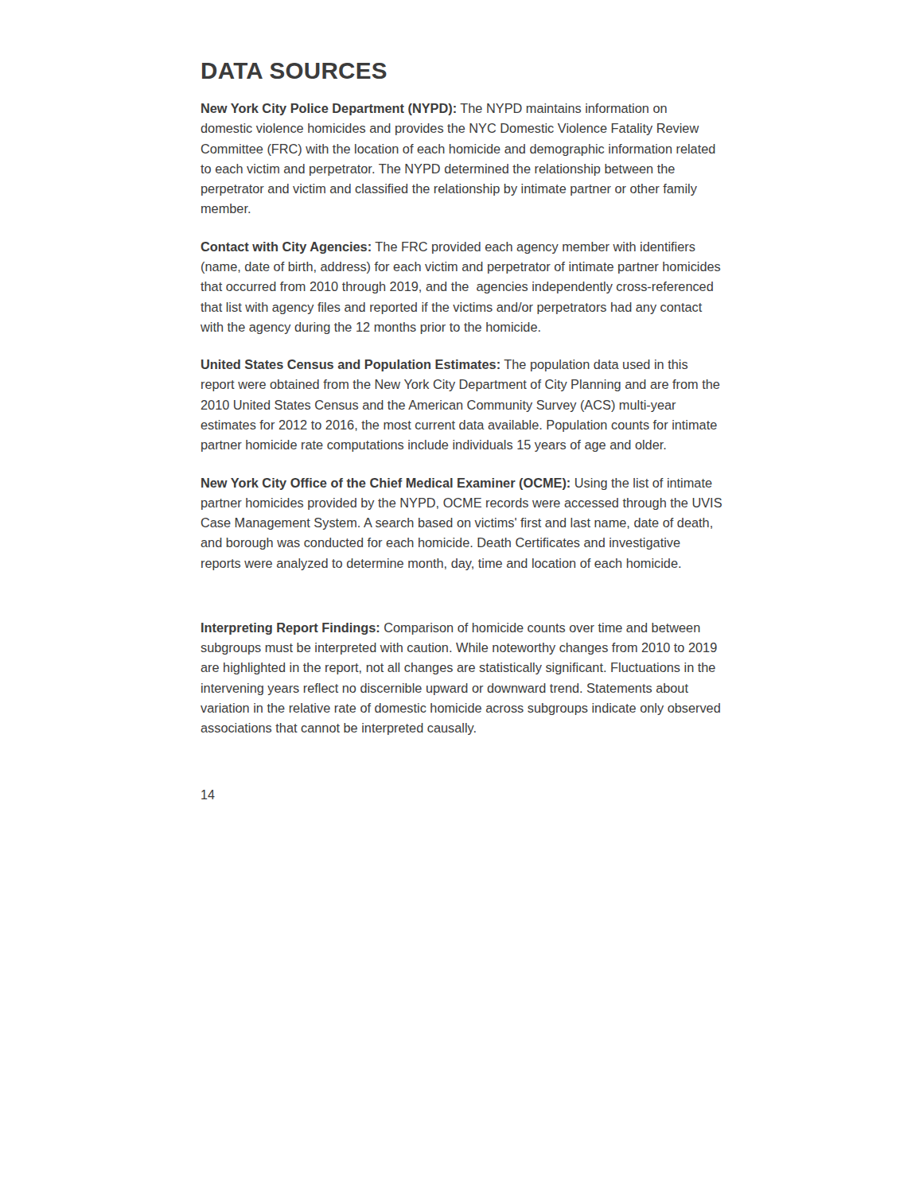DATA SOURCES
New York City Police Department (NYPD): The NYPD maintains information on domestic violence homicides and provides the NYC Domestic Violence Fatality Review Committee (FRC) with the location of each homicide and demographic information related to each victim and perpetrator. The NYPD determined the relationship between the perpetrator and victim and classified the relationship by intimate partner or other family member.
Contact with City Agencies: The FRC provided each agency member with identifiers (name, date of birth, address) for each victim and perpetrator of intimate partner homicides that occurred from 2010 through 2019, and the agencies independently cross-referenced that list with agency files and reported if the victims and/or perpetrators had any contact with the agency during the 12 months prior to the homicide.
United States Census and Population Estimates: The population data used in this report were obtained from the New York City Department of City Planning and are from the 2010 United States Census and the American Community Survey (ACS) multi-year estimates for 2012 to 2016, the most current data available. Population counts for intimate partner homicide rate computations include individuals 15 years of age and older.
New York City Office of the Chief Medical Examiner (OCME): Using the list of intimate partner homicides provided by the NYPD, OCME records were accessed through the UVIS Case Management System. A search based on victims' first and last name, date of death, and borough was conducted for each homicide. Death Certificates and investigative reports were analyzed to determine month, day, time and location of each homicide.
Interpreting Report Findings: Comparison of homicide counts over time and between subgroups must be interpreted with caution. While noteworthy changes from 2010 to 2019 are highlighted in the report, not all changes are statistically significant. Fluctuations in the intervening years reflect no discernible upward or downward trend. Statements about variation in the relative rate of domestic homicide across subgroups indicate only observed associations that cannot be interpreted causally.
14